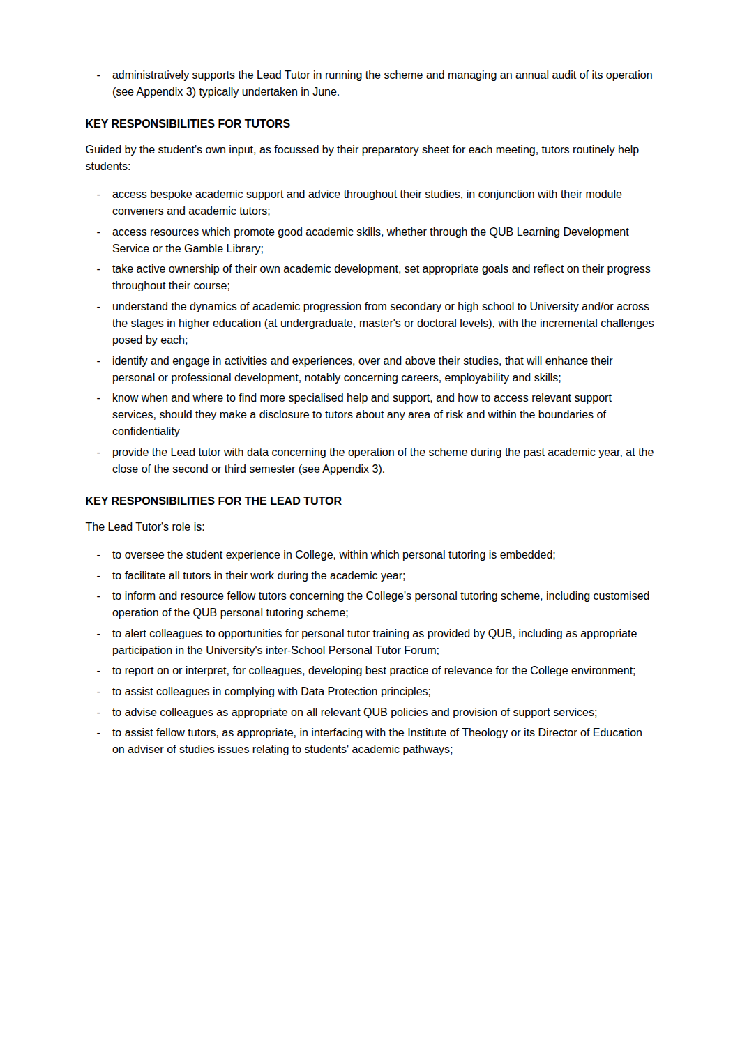administratively supports the Lead Tutor in running the scheme and managing an annual audit of its operation (see Appendix 3) typically undertaken in June.
Key responsibilities for tutors
Guided by the student's own input, as focussed by their preparatory sheet for each meeting, tutors routinely help students:
access bespoke academic support and advice throughout their studies, in conjunction with their module conveners and academic tutors;
access resources which promote good academic skills, whether through the QUB Learning Development Service or the Gamble Library;
take active ownership of their own academic development, set appropriate goals and reflect on their progress throughout their course;
understand the dynamics of academic progression from secondary or high school to University and/or across the stages in higher education (at undergraduate, master's or doctoral levels), with the incremental challenges posed by each;
identify and engage in activities and experiences, over and above their studies, that will enhance their personal or professional development, notably concerning careers, employability and skills;
know when and where to find more specialised help and support, and how to access relevant support services, should they make a disclosure to tutors about any area of risk and within the boundaries of confidentiality
provide the Lead tutor with data concerning the operation of the scheme during the past academic year, at the close of the second or third semester (see Appendix 3).
Key responsibilities for the Lead Tutor
The Lead Tutor's role is:
to oversee the student experience in College, within which personal tutoring is embedded;
to facilitate all tutors in their work during the academic year;
to inform and resource fellow tutors concerning the College's personal tutoring scheme, including customised operation of the QUB personal tutoring scheme;
to alert colleagues to opportunities for personal tutor training as provided by QUB, including as appropriate participation in the University's inter-School Personal Tutor Forum;
to report on or interpret, for colleagues, developing best practice of relevance for the College environment;
to assist colleagues in complying with Data Protection principles;
to advise colleagues as appropriate on all relevant QUB policies and provision of support services;
to assist fellow tutors, as appropriate, in interfacing with the Institute of Theology or its Director of Education on adviser of studies issues relating to students' academic pathways;